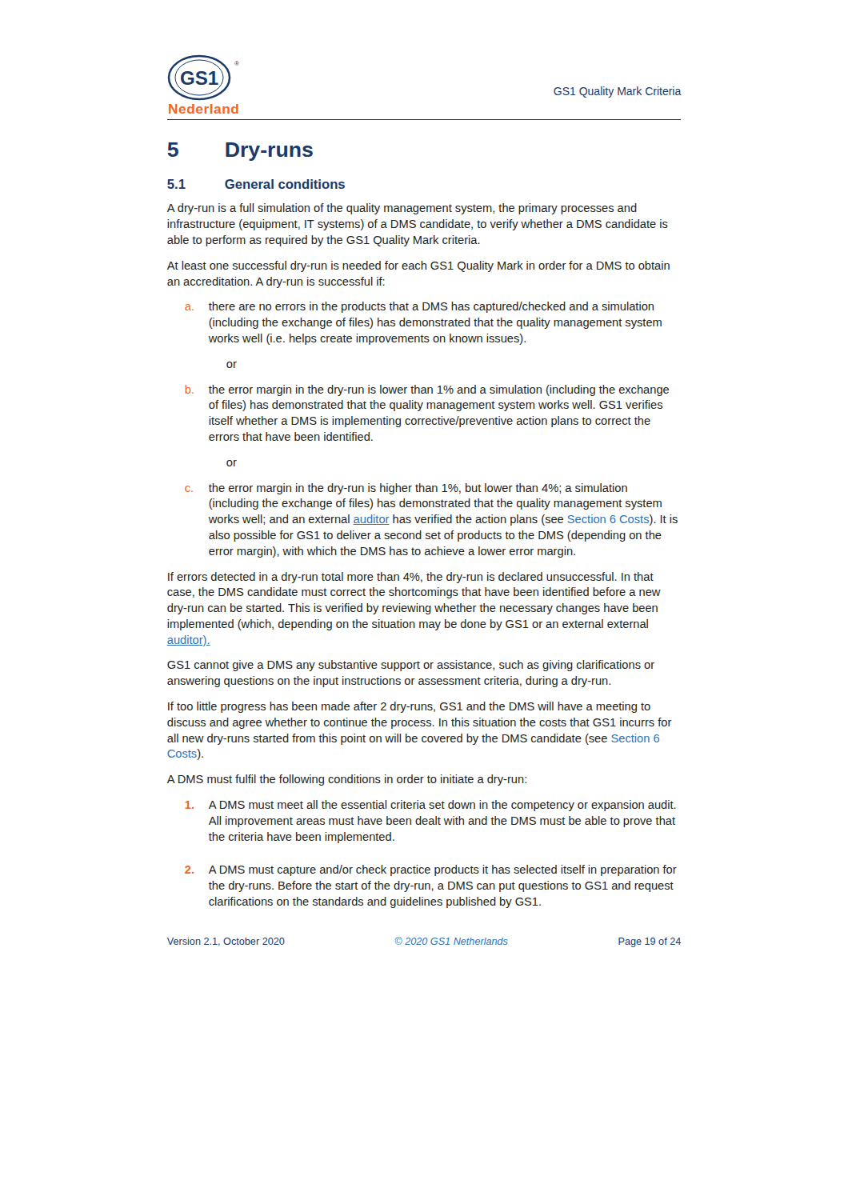GS1 ®
Nederland
GS1 Quality Mark Criteria
5 Dry-runs
5.1 General conditions
A dry-run is a full simulation of the quality management system, the primary processes and infrastructure (equipment, IT systems) of a DMS candidate, to verify whether a DMS candidate is able to perform as required by the GS1 Quality Mark criteria.
At least one successful dry-run is needed for each GS1 Quality Mark in order for a DMS to obtain an accreditation. A dry-run is successful if:
a. there are no errors in the products that a DMS has captured/checked and a simulation (including the exchange of files) has demonstrated that the quality management system works well (i.e. helps create improvements on known issues).
or
b. the error margin in the dry-run is lower than 1% and a simulation (including the exchange of files) has demonstrated that the quality management system works well. GS1 verifies itself whether a DMS is implementing corrective/preventive action plans to correct the errors that have been identified.
or
c. the error margin in the dry-run is higher than 1%, but lower than 4%; a simulation (including the exchange of files) has demonstrated that the quality management system works well; and an external auditor has verified the action plans (see Section 6 Costs). It is also possible for GS1 to deliver a second set of products to the DMS (depending on the error margin), with which the DMS has to achieve a lower error margin.
If errors detected in a dry-run total more than 4%, the dry-run is declared unsuccessful. In that case, the DMS candidate must correct the shortcomings that have been identified before a new dry-run can be started. This is verified by reviewing whether the necessary changes have been implemented (which, depending on the situation may be done by GS1 or an external external auditor).
GS1 cannot give a DMS any substantive support or assistance, such as giving clarifications or answering questions on the input instructions or assessment criteria, during a dry-run.
If too little progress has been made after 2 dry-runs, GS1 and the DMS will have a meeting to discuss and agree whether to continue the process. In this situation the costs that GS1 incurrs for all new dry-runs started from this point on will be covered by the DMS candidate (see Section 6 Costs).
A DMS must fulfil the following conditions in order to initiate a dry-run:
1. A DMS must meet all the essential criteria set down in the competency or expansion audit. All improvement areas must have been dealt with and the DMS must be able to prove that the criteria have been implemented.
2. A DMS must capture and/or check practice products it has selected itself in preparation for the dry-runs. Before the start of the dry-run, a DMS can put questions to GS1 and request clarifications on the standards and guidelines published by GS1.
Version 2.1, October 2020
© 2020 GS1 Netherlands
Page 19 of 24